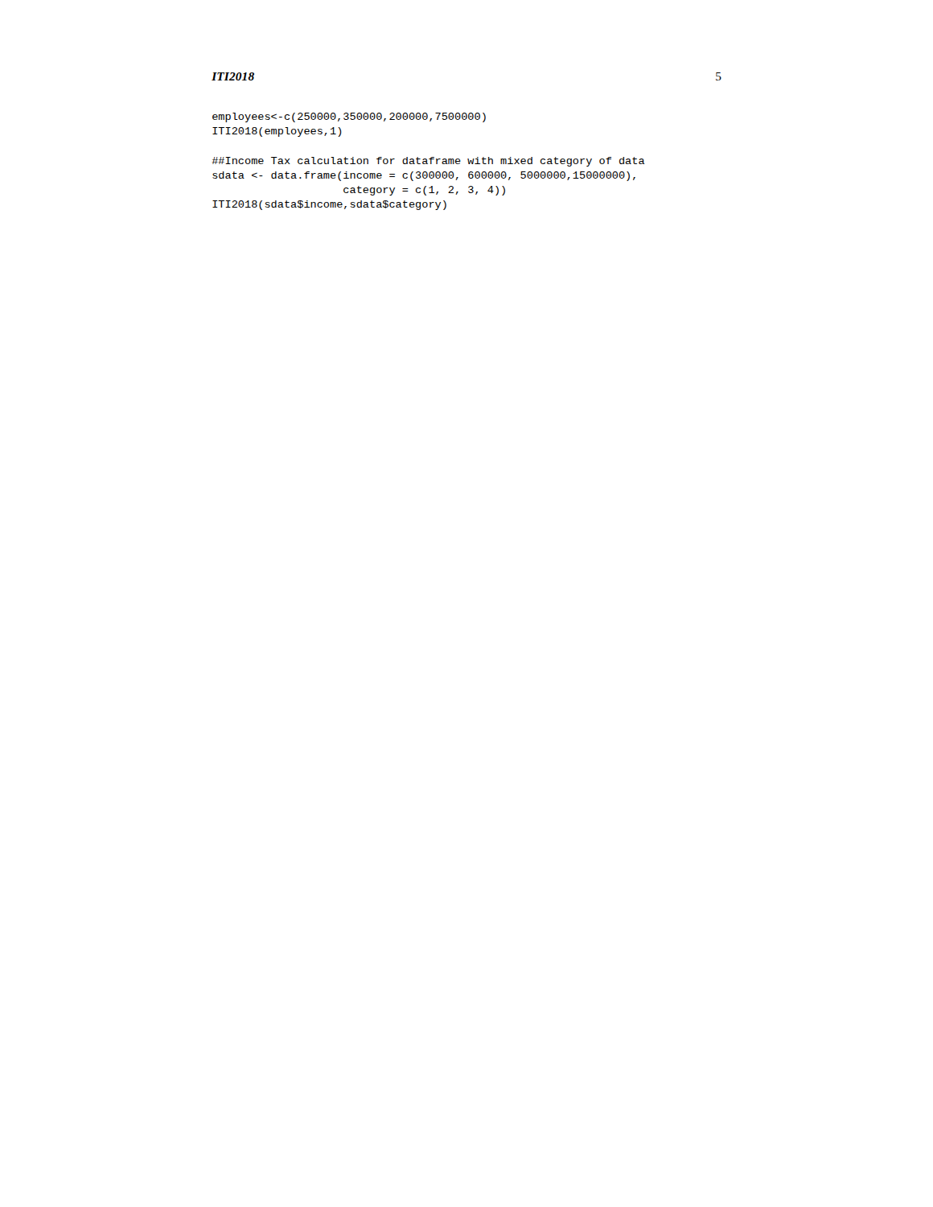ITI2018 5
employees<-c(250000,350000,200000,7500000)
ITI2018(employees,1)
##Income Tax calculation for dataframe with mixed category of data
sdata <- data.frame(income = c(300000, 600000, 5000000,15000000),
                    category = c(1, 2, 3, 4))
ITI2018(sdata$income,sdata$category)